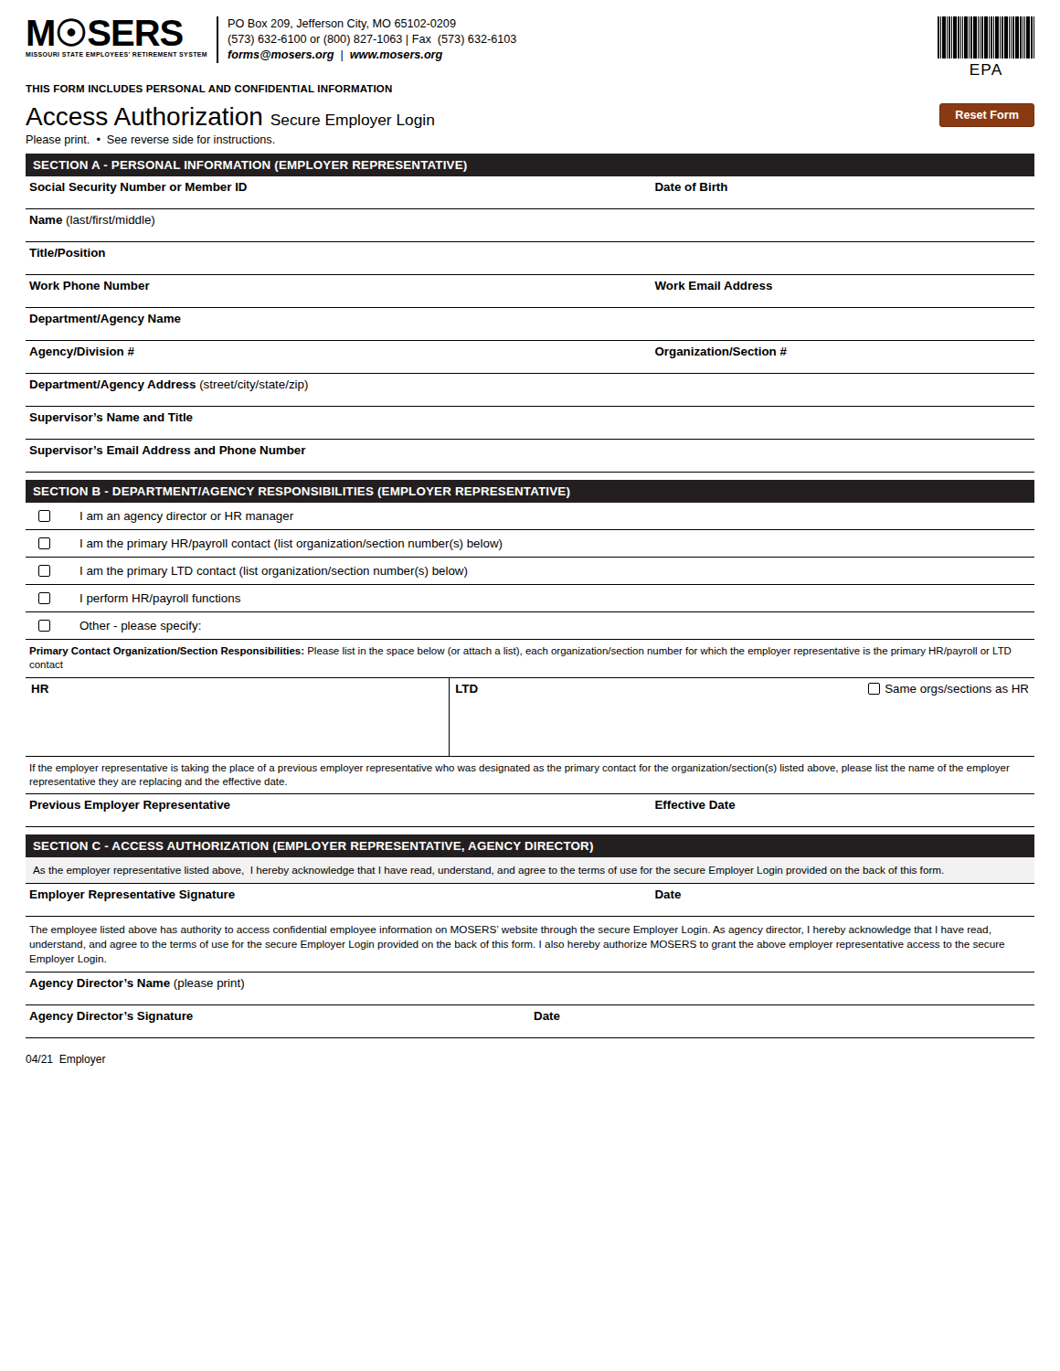M☉SERS
MISSOURI STATE EMPLOYEES' RETIREMENT SYSTEM
PO Box 209, Jefferson City, MO 65102-0209
(573) 632-6100 or (800) 827-1063 | Fax (573) 632-6103
forms@mosers.org | www.mosers.org
EPA
THIS FORM INCLUDES PERSONAL AND CONFIDENTIAL INFORMATION
Access Authorization Secure Employer Login
Please print. • See reverse side for instructions.
Reset Form
SECTION A - PERSONAL INFORMATION (EMPLOYER REPRESENTATIVE)
| Social Security Number or Member ID | Date of Birth |
| Name (last/first/middle) |
| Title/Position |
| Work Phone Number | Work Email Address |
| Department/Agency Name |
| Agency/Division # | Organization/Section # |
| Department/Agency Address (street/city/state/zip) |
| Supervisor’s Name and Title |
| Supervisor’s Email Address and Phone Number |
SECTION B - DEPARTMENT/AGENCY RESPONSIBILITIES (EMPLOYER REPRESENTATIVE)
I am an agency director or HR manager
I am the primary HR/payroll contact (list organization/section number(s) below)
I am the primary LTD contact (list organization/section number(s) below)
I perform HR/payroll functions
Other - please specify:
Primary Contact Organization/Section Responsibilities: Please list in the space below (or attach a list), each organization/section number for which the employer representative is the primary HR/payroll or LTD contact
| HR | LTD Same orgs/sections as HR |
If the employer representative is taking the place of a previous employer representative who was designated as the primary contact for the organization/section(s) listed above, please list the name of the employer representative they are replacing and the effective date.
| Previous Employer Representative | Effective Date |
SECTION C - ACCESS AUTHORIZATION (EMPLOYER REPRESENTATIVE, AGENCY DIRECTOR)
As the employer representative listed above, I hereby acknowledge that I have read, understand, and agree to the terms of use for the secure Employer Login provided on the back of this form.
| Employer Representative Signature | Date |
The employee listed above has authority to access confidential employee information on MOSERS’ website through the secure Employer Login. As agency director, I hereby acknowledge that I have read, understand, and agree to the terms of use for the secure Employer Login provided on the back of this form. I also hereby authorize MOSERS to grant the above employer representative access to the secure Employer Login.
| Agency Director’s Name (please print) |
| Agency Director’s Signature | Date |
04/21 Employer